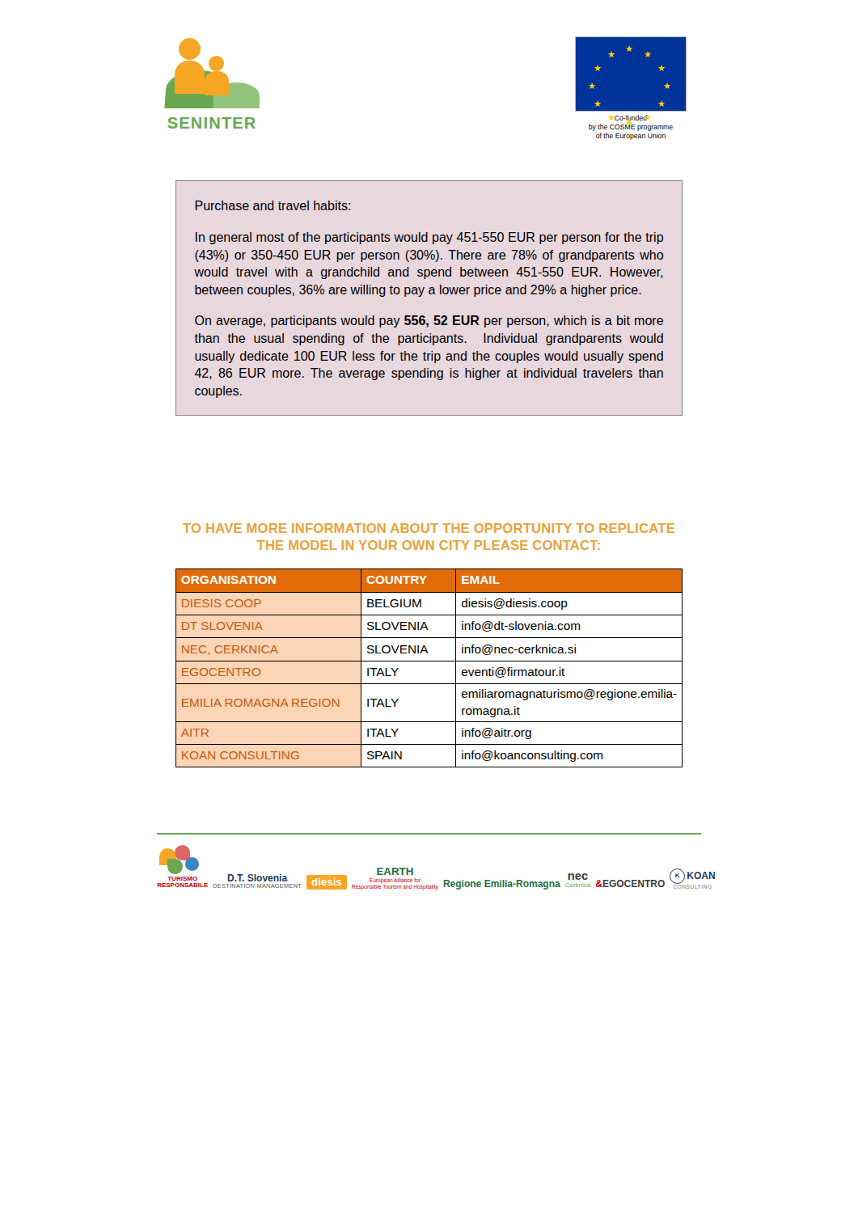SENINTER
★ ★ ★ ★ ★ ★ ★ ★ ★ ★ ★ ★
Co-funded
by the COSME programme
of the European Union
Purchase and travel habits:
In general most of the participants would pay 451-550 EUR per person for the trip (43%) or 350-450 EUR per person (30%). There are 78% of grandparents who would travel with a grandchild and spend between 451-550 EUR. However, between couples, 36% are willing to pay a lower price and 29% a higher price.
On average, participants would pay 556, 52 EUR per person, which is a bit more than the usual spending of the participants. Individual grandparents would usually dedicate 100 EUR less for the trip and the couples would usually spend 42, 86 EUR more. The average spending is higher at individual travelers than couples.
TO HAVE MORE INFORMATION ABOUT THE OPPORTUNITY TO REPLICATE THE MODEL IN YOUR OWN CITY PLEASE CONTACT:
| ORGANISATION | COUNTRY | EMAIL |
| --- | --- | --- |
| DIESIS COOP | BELGIUM | diesis@diesis.coop |
| DT SLOVENIA | SLOVENIA | info@dt-slovenia.com |
| NEC, CERKNICA | SLOVENIA | info@nec-cerknica.si |
| EGOCENTRO | ITALY | eventi@firmatour.it |
| EMILIA ROMAGNA REGION | ITALY | emiliaromagnaturismo@regione.emilia-romagna.it |
| AITR | ITALY | info@aitr.org |
| KOAN CONSULTING | SPAIN | info@koanconsulting.com |
TURISMO
RESPONSABILE
D.T. Slovenia
DESTINATION MANAGEMENT
diesis
EARTH
European Alliance for
Responsible Tourism and Hospitality
Regione Emilia-Romagna
nec
Cerknica
&EGOCENTRO
KKOAN
CONSULTING